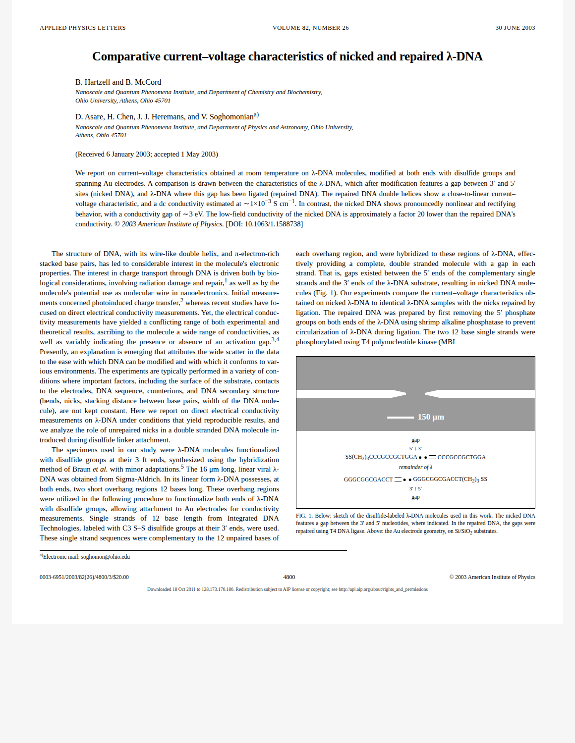Applied Physics Letters
Volume 82, Number 26
30 JUNE 2003
Comparative current–voltage characteristics of nicked and repaired λ-DNA
B. Hartzell and B. McCord
Nanoscale and Quantum Phenomena Institute, and Department of Chemistry and Biochemistry,
Ohio University, Athens, Ohio 45701
D. Asare, H. Chen, J. J. Heremans, and V. Soghomoniana)
Nanoscale and Quantum Phenomena Institute, and Department of Physics and Astronomy, Ohio University,
Athens, Ohio 45701
(Received 6 January 2003; accepted 1 May 2003)
We report on current–voltage characteristics obtained at room temperature on λ-DNA molecules, modified at both ends with disulfide groups and spanning Au electrodes. A comparison is drawn between the characteristics of the λ-DNA, which after modification features a gap between 3′ and 5′ sites (nicked DNA), and λ-DNA where this gap has been ligated (repaired DNA). The repaired DNA double helices show a close-to-linear current–voltage characteristic, and a dc conductivity estimated at ∼1×10−3 S cm−1. In contrast, the nicked DNA shows pronouncedly nonlinear and rectifying behavior, with a conductivity gap of ∼3 eV. The low-field conductivity of the nicked DNA is approximately a factor 20 lower than the repaired DNA's conductivity. © 2003 American Institute of Physics. [DOI: 10.1063/1.1588738]
The structure of DNA, with its wire-like double helix, and π-electron-rich stacked base pairs, has led to considerable interest in the molecule's electronic properties. The interest in charge transport through DNA is driven both by biological considerations, involving radiation damage and repair,1 as well as by the molecule's potential use as molecular wire in nanoelectronics. Initial measurements concerned photoinduced charge transfer,2 whereas recent studies have focused on direct electrical conductivity measurements. Yet, the electrical conductivity measurements have yielded a conflicting range of both experimental and theoretical results, ascribing to the molecule a wide range of conductivities, as well as variably indicating the presence or absence of an activation gap.3,4 Presently, an explanation is emerging that attributes the wide scatter in the data to the ease with which DNA can be modified and with which it conforms to various environments. The experiments are typically performed in a variety of conditions where important factors, including the surface of the substrate, contacts to the electrodes, DNA sequence, counterions, and DNA secondary structure (bends, nicks, stacking distance between base pairs, width of the DNA molecule), are not kept constant. Here we report on direct electrical conductivity measurements on λ-DNA under conditions that yield reproducible results, and we analyze the role of unrepaired nicks in a double stranded DNA molecule introduced during disulfide linker attachment.
The specimens used in our study were λ-DNA molecules functionalized with disulfide groups at their 3 ft ends, synthesized using the hybridization method of Braun et al. with minor adaptations.5 The 16 μm long, linear viral λ-DNA was obtained from Sigma-Aldrich. In its linear form λ-DNA possesses, at both ends, two short overhang regions 12 bases long. These overhang regions were utilized in the following procedure to functionalize both ends of λ-DNA with disulfide groups, allowing attachment to Au electrodes for conductivity measurements. Single strands of 12 base length from Integrated DNA Technologies, labeled with C3 S–S disulfide groups at their 3′ ends, were used. These single strand sequences were complementary to the 12 unpaired bases of each overhang region, and were hybridized to these regions of λ-DNA, effectively providing a complete, double stranded molecule with a gap in each strand. That is, gaps existed between the 5′ ends of the complementary single strands and the 3′ ends of the λ-DNA substrate, resulting in nicked DNA molecules (Fig. 1). Our experiments compare the current–voltage characteristics obtained on nicked λ-DNA to identical λ-DNA samples with the nicks repaired by ligation. The repaired DNA was prepared by first removing the 5′ phosphate groups on both ends of the λ-DNA using shrimp alkaline phosphatase to prevent circularization of λ-DNA during ligation. The two 12 base single strands were phosphorylated using T4 polynucleotide kinase (MBI
150 μm
gap
5′↓3′
SS(CH2)3CCCGCCGCTGGA ● ● CCCGCCGCTGGA
remainder of λ
GGGCGGCGACCT ● ● GGGCGGCGACCT(CH2)3 SS
3′↑5′
gap
FIG. 1. Below: sketch of the disulfide-labeled λ-DNA molecules used in this work. The nicked DNA features a gap between the 3′ and 5′ nucleotides, where indicated. In the repaired DNA, the gaps were repaired using T4 DNA ligase. Above: the Au electrode geometry, on Si/SiO2 substrates.
a)Electronic mail: soghomon@ohio.edu
0003-6951/2003/82(26)/4800/3/$20.00
4800
© 2003 American Institute of Physics
Downloaded 18 Oct 2011 to 128.173.176.186. Redistribution subject to AIP license or copyright; see http://apl.aip.org/about/rights_and_permissions